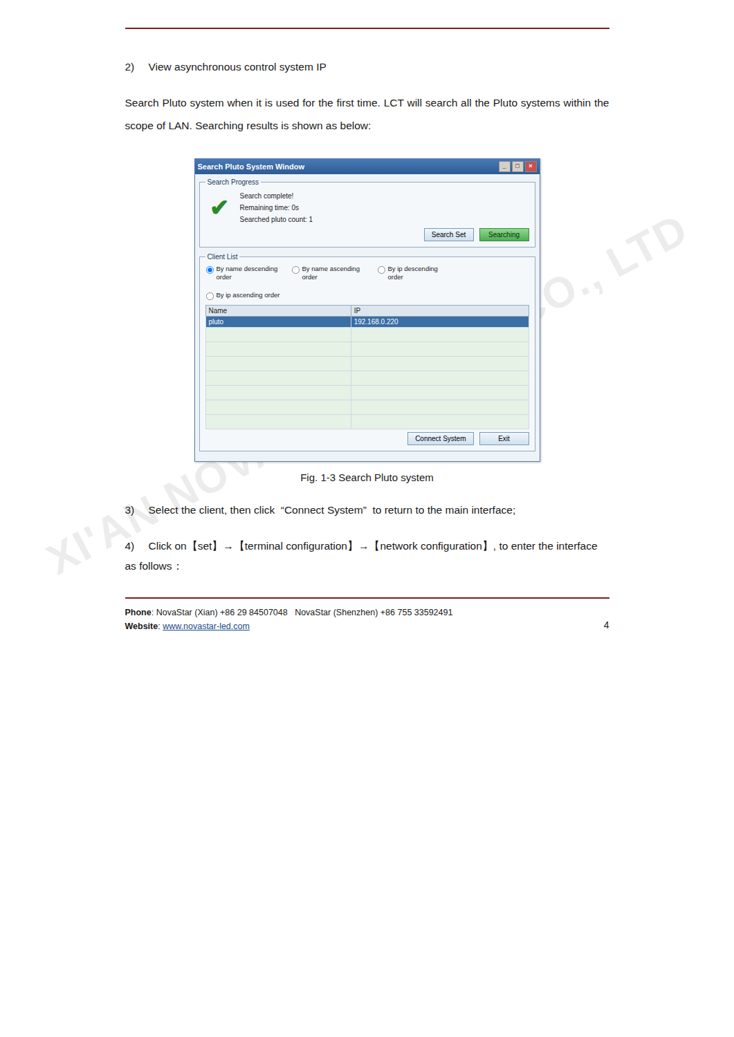XI'AN NOVASTAR TECH CO., LTD
2) View asynchronous control system IP
Search Pluto system when it is used for the first time. LCT will search all the Pluto systems within the scope of LAN. Searching results is shown as below:
Search Pluto System Window _□×
Search Progress
✔
Search complete!
Remaining time: 0s
Searched pluto count: 1
Search Set Searching
Client List
By name descending order By name ascending order By ip descending order By ip ascending order
| Name | IP |
| --- | --- |
| pluto | 192.168.0.220 |
Connect System Exit
Fig. 1-3 Search Pluto system
3) Select the client, then click “Connect System” to return to the main interface;
4) Click on【set】→【terminal configuration】→【network configuration】, to enter the interface as follows：
Phone: NovaStar (Xian) +86 29 84507048 NovaStar (Shenzhen) +86 755 33592491
Website: www.novastar-led.com
4